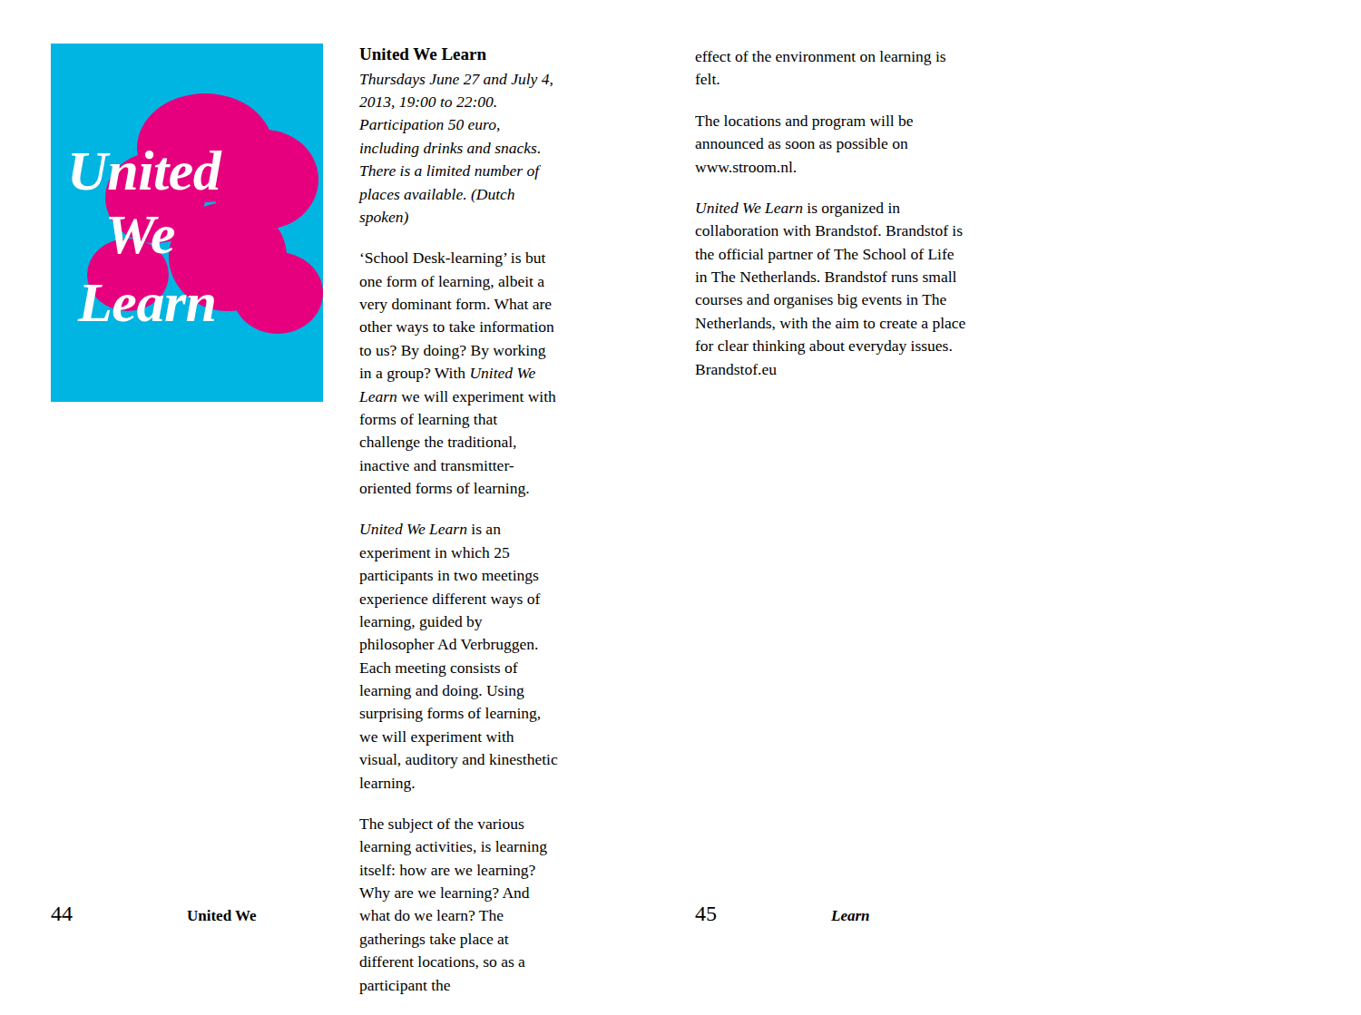United
We
Learn
United We Learn
Thursdays June 27 and July 4, 2013, 19:00 to 22:00. Participation 50 euro, including drinks and snacks. There is a limited number of places available. (Dutch spoken)
‘School Desk-learning’ is but one form of learning, albeit a very dominant form. What are other ways to take information to us? By doing? By working in a group? With United We Learn we will experiment with forms of learning that challenge the traditional, inactive and transmitter-oriented forms of learning.
United We Learn is an experiment in which 25 participants in two meetings experience different ways of learning, guided by philosopher Ad Verbruggen. Each meeting consists of learning and doing. Using surprising forms of learning, we will experiment with visual, auditory and kinesthetic learning.
The subject of the various learning activities, is learning itself: how are we learning? Why are we learning? And what do we learn? The gatherings take place at different locations, so as a participant the
effect of the environment on learning is felt.
The locations and program will be announced as soon as possible on www.stroom.nl.
United We Learn is organized in collaboration with Brandstof. Brandstof is the official partner of The School of Life in The Netherlands. Brandstof runs small courses and organises big events in The Netherlands, with the aim to create a place for clear thinking about everyday issues.
Brandstof.eu
44
United We
45
Learn